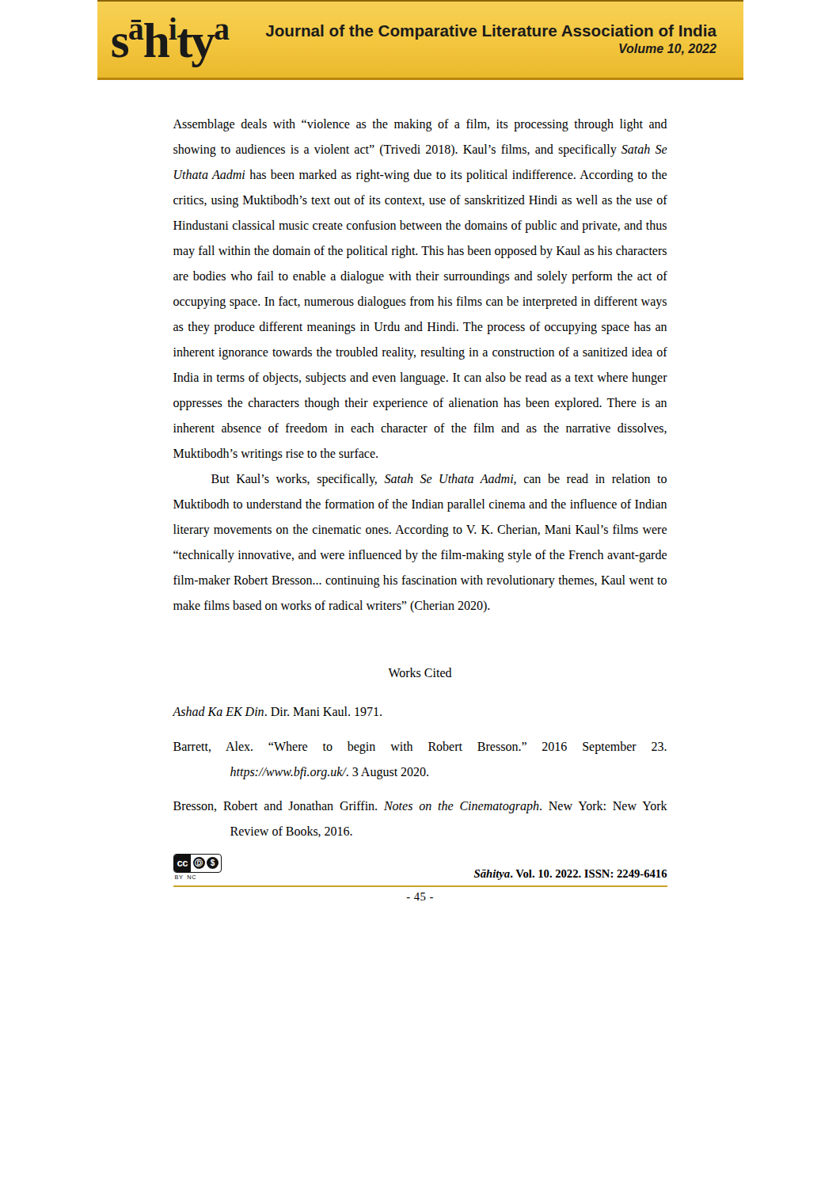sāhitya
Journal of the Comparative Literature Association of India
Volume 10, 2022
Assemblage deals with “violence as the making of a film, its processing through light and showing to audiences is a violent act” (Trivedi 2018). Kaul’s films, and specifically Satah Se Uthata Aadmi has been marked as right-wing due to its political indifference. According to the critics, using Muktibodh’s text out of its context, use of sanskritized Hindi as well as the use of Hindustani classical music create confusion between the domains of public and private, and thus may fall within the domain of the political right. This has been opposed by Kaul as his characters are bodies who fail to enable a dialogue with their surroundings and solely perform the act of occupying space. In fact, numerous dialogues from his films can be interpreted in different ways as they produce different meanings in Urdu and Hindi. The process of occupying space has an inherent ignorance towards the troubled reality, resulting in a construction of a sanitized idea of India in terms of objects, subjects and even language. It can also be read as a text where hunger oppresses the characters though their experience of alienation has been explored. There is an inherent absence of freedom in each character of the film and as the narrative dissolves, Muktibodh’s writings rise to the surface.
But Kaul’s works, specifically, Satah Se Uthata Aadmi, can be read in relation to Muktibodh to understand the formation of the Indian parallel cinema and the influence of Indian literary movements on the cinematic ones. According to V. K. Cherian, Mani Kaul’s films were “technically innovative, and were influenced by the film-making style of the French avant-garde film-maker Robert Bresson... continuing his fascination with revolutionary themes, Kaul went to make films based on works of radical writers” (Cherian 2020).
Works Cited
Ashad Ka EK Din. Dir. Mani Kaul. 1971.
Barrett, Alex. “Where to begin with Robert Bresson.” 2016 September 23. https://www.bfi.org.uk/. 3 August 2020.
Bresson, Robert and Jonathan Griffin. Notes on the Cinematograph. New York: New York Review of Books, 2016.
cc
Ⓓ $
BY NC
Sāhitya. Vol. 10. 2022. ISSN: 2249-6416
- 45 -